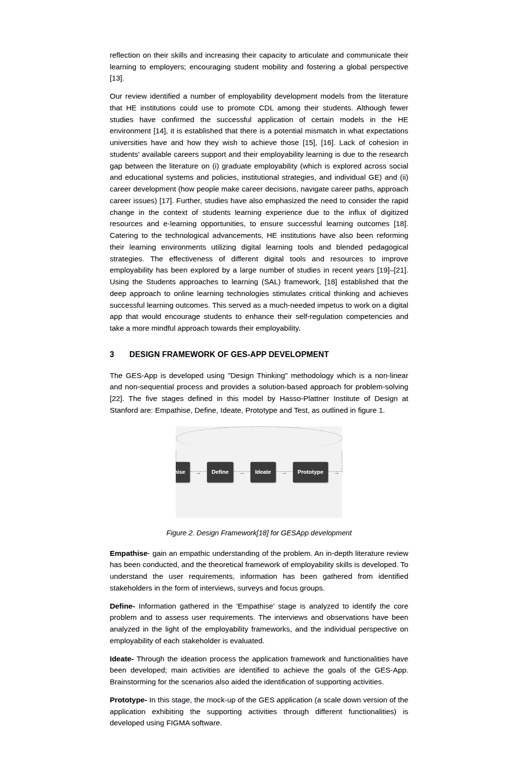reflection on their skills and increasing their capacity to articulate and communicate their learning to employers; encouraging student mobility and fostering a global perspective [13].
Our review identified a number of employability development models from the literature that HE institutions could use to promote CDL among their students. Although fewer studies have confirmed the successful application of certain models in the HE environment [14], it is established that there is a potential mismatch in what expectations universities have and how they wish to achieve those [15], [16]. Lack of cohesion in students' available careers support and their employability learning is due to the research gap between the literature on (i) graduate employability (which is explored across social and educational systems and policies, institutional strategies, and individual GE) and (ii) career development (how people make career decisions, navigate career paths, approach career issues) [17]. Further, studies have also emphasized the need to consider the rapid change in the context of students learning experience due to the influx of digitized resources and e-learning opportunities, to ensure successful learning outcomes [18]. Catering to the technological advancements, HE institutions have also been reforming their learning environments utilizing digital learning tools and blended pedagogical strategies. The effectiveness of different digital tools and resources to improve employability has been explored by a large number of studies in recent years [19]–[21]. Using the Students approaches to learning (SAL) framework, [18] established that the deep approach to online learning technologies stimulates critical thinking and achieves successful learning outcomes. This served as a much-needed impetus to work on a digital app that would encourage students to enhance their self-regulation competencies and take a more mindful approach towards their employability.
3 DESIGN FRAMEWORK OF GES-APP DEVELOPMENT
The GES-App is developed using "Design Thinking" methodology which is a non-linear and non-sequential process and provides a solution-based approach for problem-solving [22]. The five stages defined in this model by Hasso-Plattner Institute of Design at Stanford are: Empathise, Define, Ideate, Prototype and Test, as outlined in figure 1.
Empathise→ Define→ Ideate→ Prototype→ Test
Figure 2. Design Framework[18] for GESApp development
Empathise- gain an empathic understanding of the problem. An in-depth literature review has been conducted, and the theoretical framework of employability skills is developed. To understand the user requirements, information has been gathered from identified stakeholders in the form of interviews, surveys and focus groups.
Define- Information gathered in the 'Empathise' stage is analyzed to identify the core problem and to assess user requirements. The interviews and observations have been analyzed in the light of the employability frameworks, and the individual perspective on employability of each stakeholder is evaluated.
Ideate- Through the ideation process the application framework and functionalities have been developed; main activities are identified to achieve the goals of the GES-App. Brainstorming for the scenarios also aided the identification of supporting activities.
Prototype- In this stage, the mock-up of the GES application (a scale down version of the application exhibiting the supporting activities through different functionalities) is developed using FIGMA software.